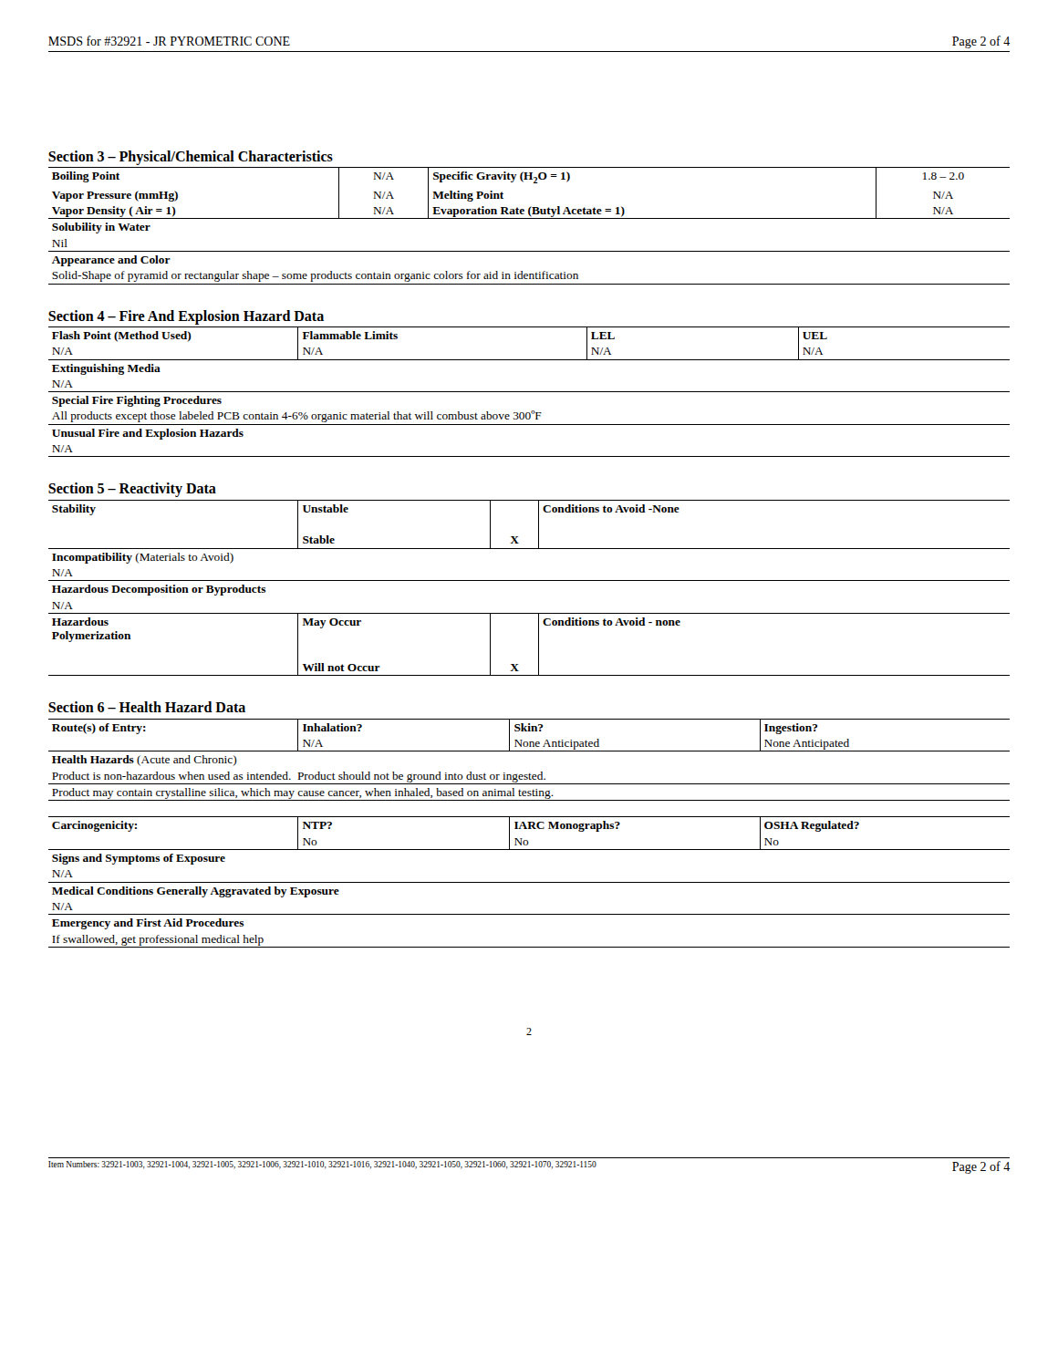MSDS for #32921 - JR PYROMETRIC CONE
Page 2 of 4
Section 3 – Physical/Chemical Characteristics
| Boiling Point | N/A | Specific Gravity (H 2 O = 1) | 1.8 – 2.0 |
| Vapor Pressure (mmHg) | N/A | Melting Point | N/A |
| Vapor Density ( Air = 1) | N/A | Evaporation Rate (Butyl Acetate = 1) | N/A |
| Solubility in Water |
| Nil |
| Appearance and Color |
| Solid-Shape of pyramid or rectangular shape – some products contain organic colors for aid in identification |
Section 4 – Fire And Explosion Hazard Data
| Flash Point (Method Used) | Flammable Limits | LEL | UEL |
| N/A | N/A | N/A | N/A |
| Extinguishing Media |
| N/A |
| Special Fire Fighting Procedures |
| All products except those labeled PCB contain 4-6% organic material that will combust above 300ºF |
| Unusual Fire and Explosion Hazards |
| N/A |
Section 5 – Reactivity Data
| Stability | Unstable | | Conditions to Avoid -None |
| | Stable | X | |
| Incompatibility (Materials to Avoid) |
| N/A |
| Hazardous Decomposition or Byproducts |
| N/A |
| Hazardous Polymerization | May Occur | | Conditions to Avoid - none |
| | Will not Occur | X | |
Section 6 – Health Hazard Data
| Route(s) of Entry: | Inhalation? | Skin? | Ingestion? |
| | N/A | None Anticipated | None Anticipated |
| Health Hazards (Acute and Chronic) |
| Product is non-hazardous when used as intended. Product should not be ground into dust or ingested. |
| Product may contain crystalline silica, which may cause cancer, when inhaled, based on animal testing. |
| Carcinogenicity: | NTP? | IARC Monographs? | OSHA Regulated? |
| | No | No | No |
| Signs and Symptoms of Exposure |
| N/A |
| Medical Conditions Generally Aggravated by Exposure |
| N/A |
| Emergency and First Aid Procedures |
| If swallowed, get professional medical help |
2
Item Numbers: 32921-1003, 32921-1004, 32921-1005, 32921-1006, 32921-1010, 32921-1016, 32921-1040, 32921-1050, 32921-1060, 32921-1070, 32921-1150
Page 2 of 4